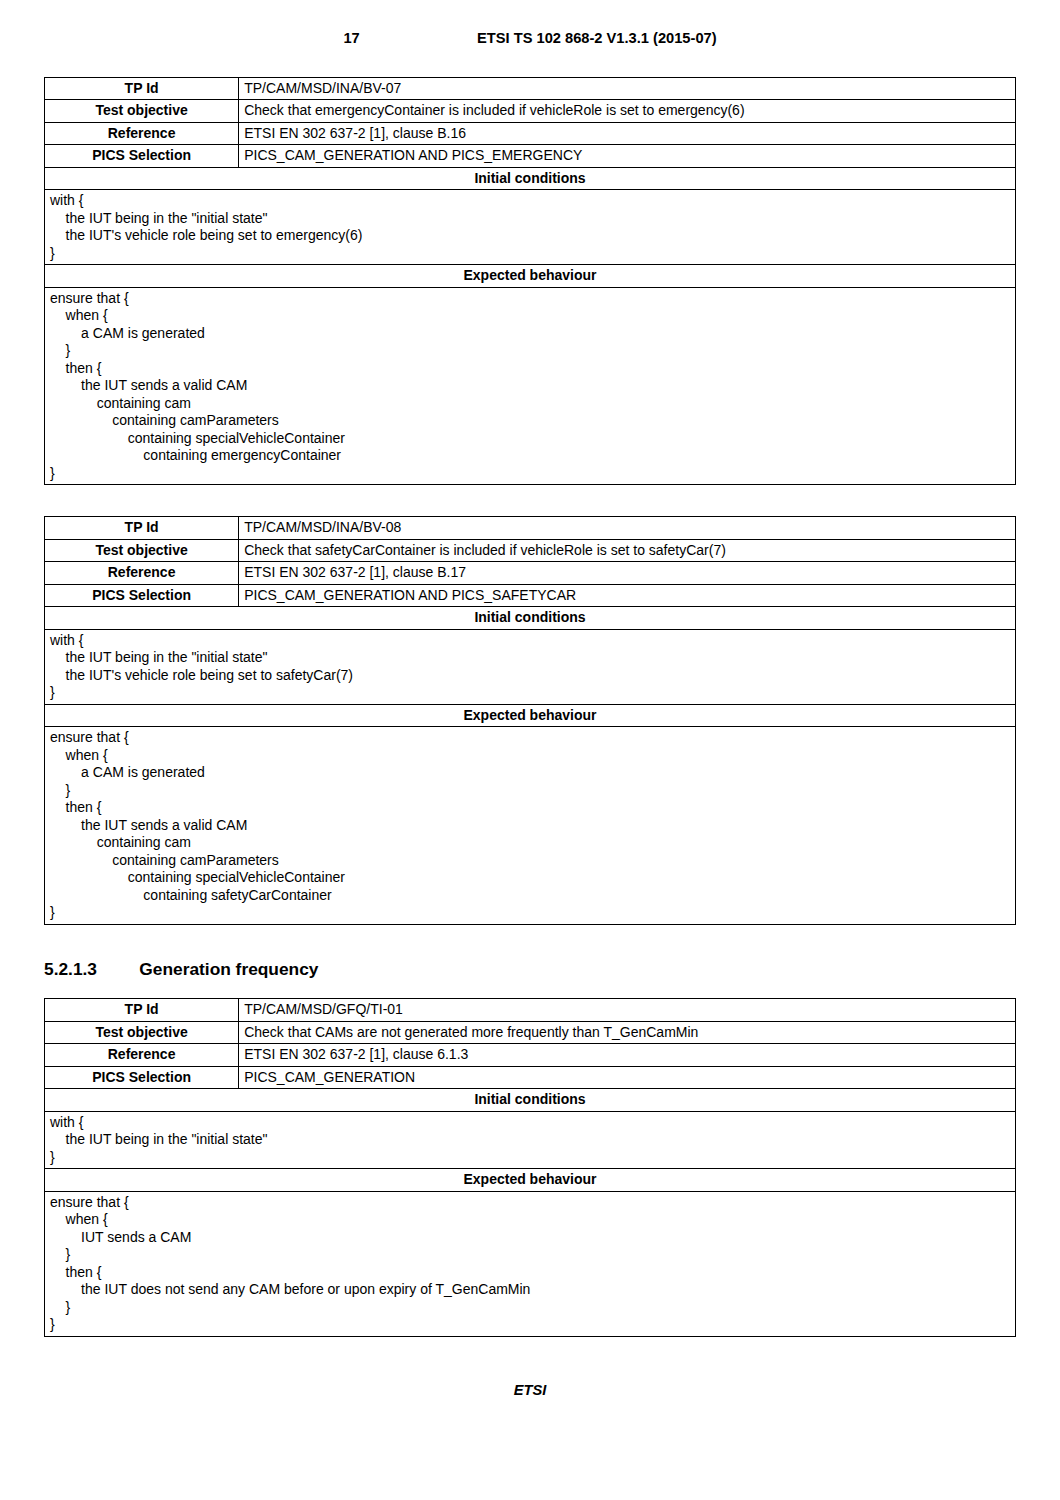17 ETSI TS 102 868-2 V1.3.1 (2015-07)
| TP Id | TP/CAM/MSD/INA/BV-07 |
| Test objective | Check that emergencyContainer is included if vehicleRole is set to emergency(6) |
| Reference | ETSI EN 302 637-2 [1], clause B.16 |
| PICS Selection | PICS_CAM_GENERATION AND PICS_EMERGENCY |
| Initial conditions |
| with { the IUT being in the "initial state" the IUT's vehicle role being set to emergency(6) } |
| Expected behaviour |
| ensure that { when { a CAM is generated } then { the IUT sends a valid CAM containing cam containing camParameters containing specialVehicleContainer containing emergencyContainer } |
| TP Id | TP/CAM/MSD/INA/BV-08 |
| Test objective | Check that safetyCarContainer is included if vehicleRole is set to safetyCar(7) |
| Reference | ETSI EN 302 637-2 [1], clause B.17 |
| PICS Selection | PICS_CAM_GENERATION AND PICS_SAFETYCAR |
| Initial conditions |
| with { the IUT being in the "initial state" the IUT's vehicle role being set to safetyCar(7) } |
| Expected behaviour |
| ensure that { when { a CAM is generated } then { the IUT sends a valid CAM containing cam containing camParameters containing specialVehicleContainer containing safetyCarContainer } |
5.2.1.3 Generation frequency
| TP Id | TP/CAM/MSD/GFQ/TI-01 |
| Test objective | Check that CAMs are not generated more frequently than T_GenCamMin |
| Reference | ETSI EN 302 637-2 [1], clause 6.1.3 |
| PICS Selection | PICS_CAM_GENERATION |
| Initial conditions |
| with { the IUT being in the "initial state" } |
| Expected behaviour |
| ensure that { when { IUT sends a CAM } then { the IUT does not send any CAM before or upon expiry of T_GenCamMin } } |
ETSI